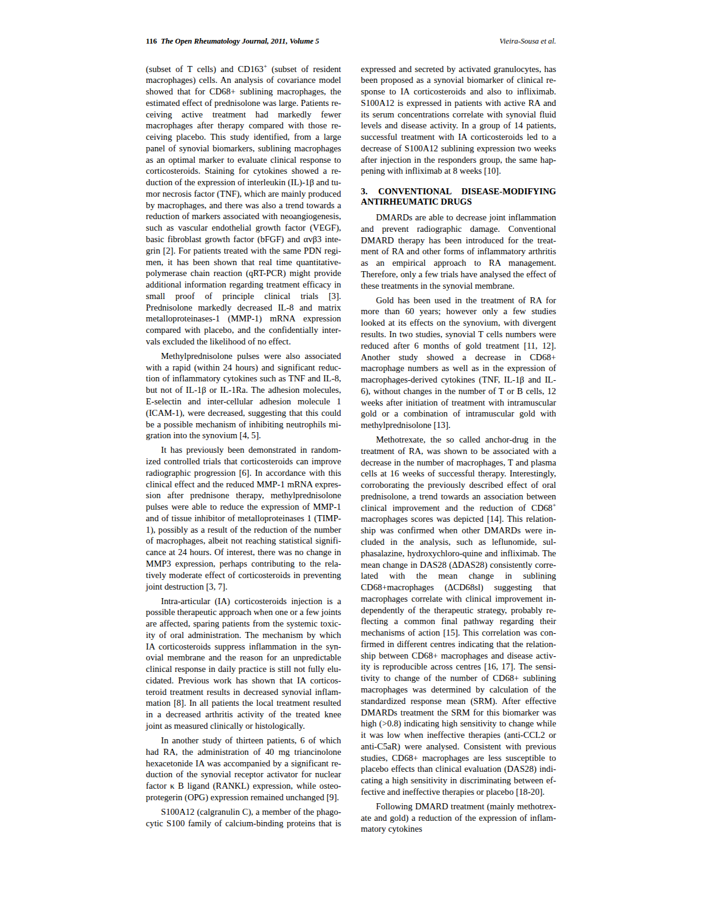116 The Open Rheumatology Journal, 2011, Volume 5
Vieira-Sousa et al.
(subset of T cells) and CD163+ (subset of resident macrophages) cells. An analysis of covariance model showed that for CD68+ sublining macrophages, the estimated effect of prednisolone was large. Patients receiving active treatment had markedly fewer macrophages after therapy compared with those receiving placebo. This study identified, from a large panel of synovial biomarkers, sublining macrophages as an optimal marker to evaluate clinical response to corticosteroids. Staining for cytokines showed a reduction of the expression of interleukin (IL)-1β and tumor necrosis factor (TNF), which are mainly produced by macrophages, and there was also a trend towards a reduction of markers associated with neoangiogenesis, such as vascular endothelial growth factor (VEGF), basic fibroblast growth factor (bFGF) and αvβ3 integrin [2]. For patients treated with the same PDN regimen, it has been shown that real time quantitative-polymerase chain reaction (qRT-PCR) might provide additional information regarding treatment efficacy in small proof of principle clinical trials [3]. Prednisolone markedly decreased IL-8 and matrix metalloproteinases-1 (MMP-1) mRNA expression compared with placebo, and the confidentially intervals excluded the likelihood of no effect.
Methylprednisolone pulses were also associated with a rapid (within 24 hours) and significant reduction of inflammatory cytokines such as TNF and IL-8, but not of IL-1β or IL-1Ra. The adhesion molecules, E-selectin and inter-cellular adhesion molecule 1 (ICAM-1), were decreased, suggesting that this could be a possible mechanism of inhibiting neutrophils migration into the synovium [4, 5].
It has previously been demonstrated in randomized controlled trials that corticosteroids can improve radiographic progression [6]. In accordance with this clinical effect and the reduced MMP-1 mRNA expression after prednisone therapy, methylprednisolone pulses were able to reduce the expression of MMP-1 and of tissue inhibitor of metalloproteinases 1 (TIMP-1), possibly as a result of the reduction of the number of macrophages, albeit not reaching statistical significance at 24 hours. Of interest, there was no change in MMP3 expression, perhaps contributing to the relatively moderate effect of corticosteroids in preventing joint destruction [3, 7].
Intra-articular (IA) corticosteroids injection is a possible therapeutic approach when one or a few joints are affected, sparing patients from the systemic toxicity of oral administration. The mechanism by which IA corticosteroids suppress inflammation in the synovial membrane and the reason for an unpredictable clinical response in daily practice is still not fully elucidated. Previous work has shown that IA corticosteroid treatment results in decreased synovial inflammation [8]. In all patients the local treatment resulted in a decreased arthritis activity of the treated knee joint as measured clinically or histologically.
In another study of thirteen patients, 6 of which had RA, the administration of 40 mg triancinolone hexacetonide IA was accompanied by a significant reduction of the synovial receptor activator for nuclear factor κ B ligand (RANKL) expression, while osteoprotegerin (OPG) expression remained unchanged [9].
S100A12 (calgranulin C), a member of the phagocytic S100 family of calcium-binding proteins that is expressed and secreted by activated granulocytes, has been proposed as a synovial biomarker of clinical response to IA corticosteroids and also to infliximab. S100A12 is expressed in patients with active RA and its serum concentrations correlate with synovial fluid levels and disease activity. In a group of 14 patients, successful treatment with IA corticosteroids led to a decrease of S100A12 sublining expression two weeks after injection in the responders group, the same happening with infliximab at 8 weeks [10].
3. CONVENTIONAL DISEASE-MODIFYING ANTIRHEUMATIC DRUGS
DMARDs are able to decrease joint inflammation and prevent radiographic damage. Conventional DMARD therapy has been introduced for the treatment of RA and other forms of inflammatory arthritis as an empirical approach to RA management. Therefore, only a few trials have analysed the effect of these treatments in the synovial membrane.
Gold has been used in the treatment of RA for more than 60 years; however only a few studies looked at its effects on the synovium, with divergent results. In two studies, synovial T cells numbers were reduced after 6 months of gold treatment [11, 12]. Another study showed a decrease in CD68+ macrophage numbers as well as in the expression of macrophages-derived cytokines (TNF, IL-1β and IL-6), without changes in the number of T or B cells, 12 weeks after initiation of treatment with intramuscular gold or a combination of intramuscular gold with methylprednisolone [13].
Methotrexate, the so called anchor-drug in the treatment of RA, was shown to be associated with a decrease in the number of macrophages, T and plasma cells at 16 weeks of successful therapy. Interestingly, corroborating the previously described effect of oral prednisolone, a trend towards an association between clinical improvement and the reduction of CD68+ macrophages scores was depicted [14]. This relationship was confirmed when other DMARDs were included in the analysis, such as leflunomide, sulphasalazine, hydroxychloro-quine and infliximab. The mean change in DAS28 (ΔDAS28) consistently correlated with the mean change in sublining CD68+macrophages (ΔCD68sl) suggesting that macrophages correlate with clinical improvement independently of the therapeutic strategy, probably reflecting a common final pathway regarding their mechanisms of action [15]. This correlation was confirmed in different centres indicating that the relationship between CD68+ macrophages and disease activity is reproducible across centres [16, 17]. The sensitivity to change of the number of CD68+ sublining macrophages was determined by calculation of the standardized response mean (SRM). After effective DMARDs treatment the SRM for this biomarker was high (>0.8) indicating high sensitivity to change while it was low when ineffective therapies (anti-CCL2 or anti-C5aR) were analysed. Consistent with previous studies, CD68+ macrophages are less susceptible to placebo effects than clinical evaluation (DAS28) indicating a high sensitivity in discriminating between effective and ineffective therapies or placebo [18-20].
Following DMARD treatment (mainly methotrexate and gold) a reduction of the expression of inflammatory cytokines